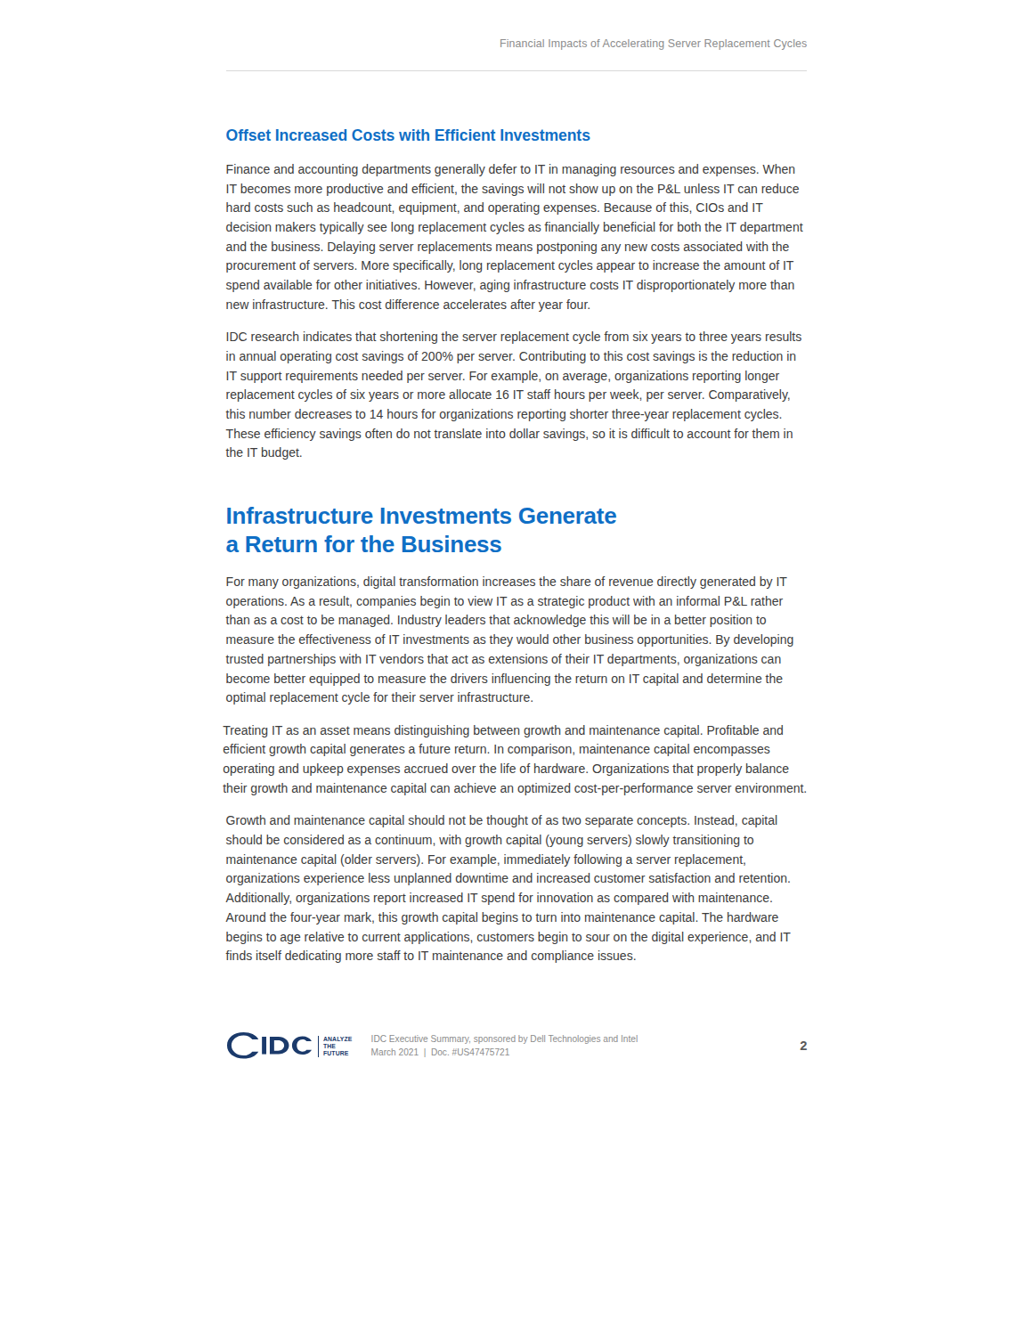Financial Impacts of Accelerating Server Replacement Cycles
Offset Increased Costs with Efficient Investments
Finance and accounting departments generally defer to IT in managing resources and expenses. When IT becomes more productive and efficient, the savings will not show up on the P&L unless IT can reduce hard costs such as headcount, equipment, and operating expenses. Because of this, CIOs and IT decision makers typically see long replacement cycles as financially beneficial for both the IT department and the business. Delaying server replacements means postponing any new costs associated with the procurement of servers. More specifically, long replacement cycles appear to increase the amount of IT spend available for other initiatives. However, aging infrastructure costs IT disproportionately more than new infrastructure. This cost difference accelerates after year four.
IDC research indicates that shortening the server replacement cycle from six years to three years results in annual operating cost savings of 200% per server. Contributing to this cost savings is the reduction in IT support requirements needed per server. For example, on average, organizations reporting longer replacement cycles of six years or more allocate 16 IT staff hours per week, per server. Comparatively, this number decreases to 14 hours for organizations reporting shorter three-year replacement cycles. These efficiency savings often do not translate into dollar savings, so it is difficult to account for them in the IT budget.
Infrastructure Investments Generate
a Return for the Business
For many organizations, digital transformation increases the share of revenue directly generated by IT operations. As a result, companies begin to view IT as a strategic product with an informal P&L rather than as a cost to be managed. Industry leaders that acknowledge this will be in a better position to measure the effectiveness of IT investments as they would other business opportunities. By developing trusted partnerships with IT vendors that act as extensions of their IT departments, organizations can become better equipped to measure the drivers influencing the return on IT capital and determine the optimal replacement cycle for their server infrastructure.
Treating IT as an asset means distinguishing between growth and maintenance capital. Profitable and efficient growth capital generates a future return. In comparison, maintenance capital encompasses operating and upkeep expenses accrued over the life of hardware. Organizations that properly balance their growth and maintenance capital can achieve an optimized cost-per-performance server environment.
Growth and maintenance capital should not be thought of as two separate concepts. Instead, capital should be considered as a continuum, with growth capital (young servers) slowly transitioning to maintenance capital (older servers). For example, immediately following a server replacement, organizations experience less unplanned downtime and increased customer satisfaction and retention. Additionally, organizations report increased IT spend for innovation as compared with maintenance. Around the four-year mark, this growth capital begins to turn into maintenance capital. The hardware begins to age relative to current applications, customers begin to sour on the digital experience, and IT finds itself dedicating more staff to IT maintenance and compliance issues.
Analyze
the
Future
IDC Executive Summary, sponsored by Dell Technologies and Intel
March 2021 | Doc. #US47475721
2